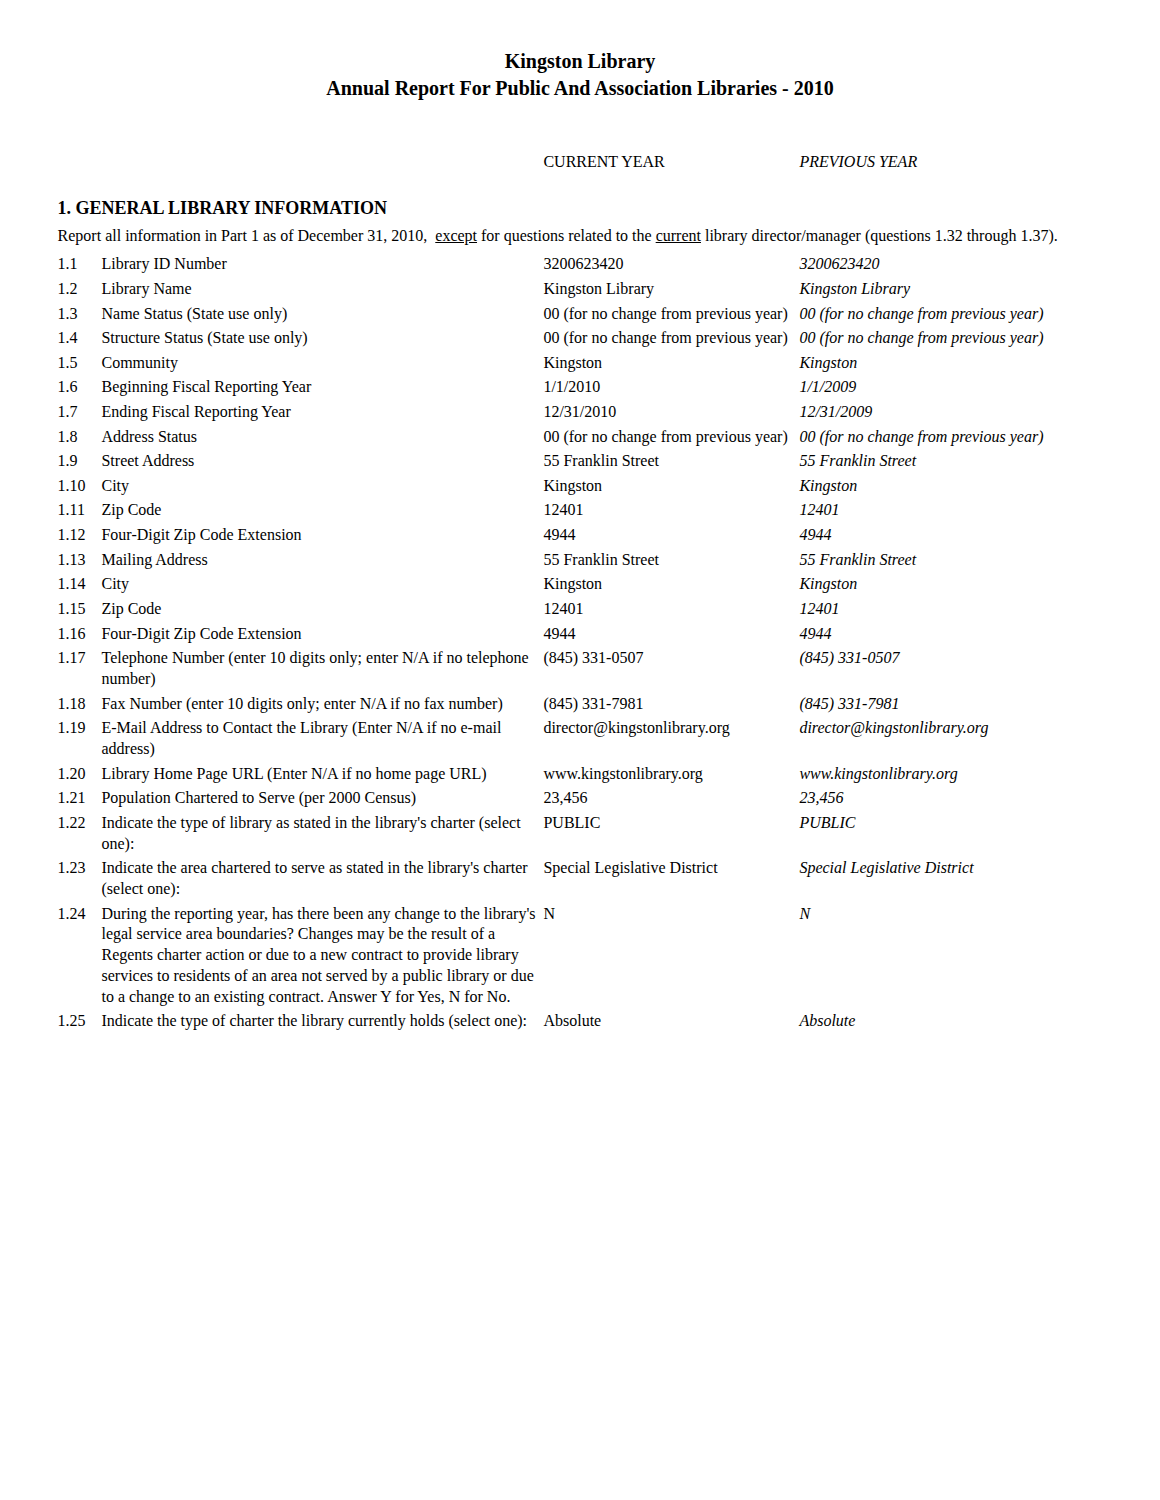Kingston Library
Annual Report For Public And Association Libraries - 2010
CURRENT YEAR PREVIOUS YEAR
1. GENERAL LIBRARY INFORMATION
Report all information in Part 1 as of December 31, 2010, except for questions related to the current library director/manager (questions 1.32 through 1.37).
| 1.1 | Library ID Number | 3200623420 | 3200623420 |
| 1.2 | Library Name | Kingston Library | Kingston Library |
| 1.3 | Name Status (State use only) | 00 (for no change from previous year) | 00 (for no change from previous year) |
| 1.4 | Structure Status (State use only) | 00 (for no change from previous year) | 00 (for no change from previous year) |
| 1.5 | Community | Kingston | Kingston |
| 1.6 | Beginning Fiscal Reporting Year | 1/1/2010 | 1/1/2009 |
| 1.7 | Ending Fiscal Reporting Year | 12/31/2010 | 12/31/2009 |
| 1.8 | Address Status | 00 (for no change from previous year) | 00 (for no change from previous year) |
| 1.9 | Street Address | 55 Franklin Street | 55 Franklin Street |
| 1.10 | City | Kingston | Kingston |
| 1.11 | Zip Code | 12401 | 12401 |
| 1.12 | Four-Digit Zip Code Extension | 4944 | 4944 |
| 1.13 | Mailing Address | 55 Franklin Street | 55 Franklin Street |
| 1.14 | City | Kingston | Kingston |
| 1.15 | Zip Code | 12401 | 12401 |
| 1.16 | Four-Digit Zip Code Extension | 4944 | 4944 |
| 1.17 | Telephone Number (enter 10 digits only; enter N/A if no telephone number) | (845) 331-0507 | (845) 331-0507 |
| 1.18 | Fax Number (enter 10 digits only; enter N/A if no fax number) | (845) 331-7981 | (845) 331-7981 |
| 1.19 | E-Mail Address to Contact the Library (Enter N/A if no e-mail address) | director@kingstonlibrary.org | director@kingstonlibrary.org |
| 1.20 | Library Home Page URL (Enter N/A if no home page URL) | www.kingstonlibrary.org | www.kingstonlibrary.org |
| 1.21 | Population Chartered to Serve (per 2000 Census) | 23,456 | 23,456 |
| 1.22 | Indicate the type of library as stated in the library's charter (select one): | PUBLIC | PUBLIC |
| 1.23 | Indicate the area chartered to serve as stated in the library's charter (select one): | Special Legislative District | Special Legislative District |
| 1.24 | During the reporting year, has there been any change to the library's legal service area boundaries? Changes may be the result of a Regents charter action or due to a new contract to provide library services to residents of an area not served by a public library or due to a change to an existing contract. Answer Y for Yes, N for No. | N | N |
| 1.25 | Indicate the type of charter the library currently holds (select one): | Absolute | Absolute |